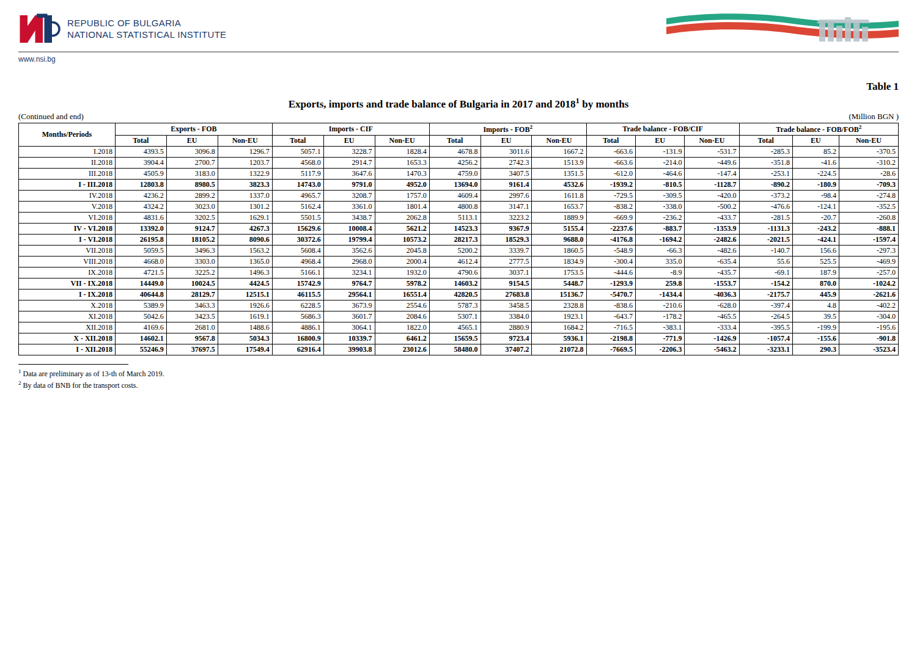REPUBLIC OF BULGARIA
NATIONAL STATISTICAL INSTITUTE
www.nsi.bg
Table 1
Exports, imports and trade balance of Bulgaria in 2017 and 20181 by months
(Continued and end) (Million BGN )
| Months/Periods | Exports - FOB | Imports - CIF | Imports - FOB 2 | Trade balance - FOB/CIF | Trade balance - FOB/FOB 2 |
| --- | --- | --- | --- | --- | --- |
| Total | EU | Non-EU | Total | EU | Non-EU | Total | EU | Non-EU | Total | EU | Non-EU | Total | EU | Non-EU |
| I.2018 | 4393.5 | 3096.8 | 1296.7 | 5057.1 | 3228.7 | 1828.4 | 4678.8 | 3011.6 | 1667.2 | -663.6 | -131.9 | -531.7 | -285.3 | 85.2 | -370.5 |
| II.2018 | 3904.4 | 2700.7 | 1203.7 | 4568.0 | 2914.7 | 1653.3 | 4256.2 | 2742.3 | 1513.9 | -663.6 | -214.0 | -449.6 | -351.8 | -41.6 | -310.2 |
| III.2018 | 4505.9 | 3183.0 | 1322.9 | 5117.9 | 3647.6 | 1470.3 | 4759.0 | 3407.5 | 1351.5 | -612.0 | -464.6 | -147.4 | -253.1 | -224.5 | -28.6 |
| I - III.2018 | 12803.8 | 8980.5 | 3823.3 | 14743.0 | 9791.0 | 4952.0 | 13694.0 | 9161.4 | 4532.6 | -1939.2 | -810.5 | -1128.7 | -890.2 | -180.9 | -709.3 |
| IV.2018 | 4236.2 | 2899.2 | 1337.0 | 4965.7 | 3208.7 | 1757.0 | 4609.4 | 2997.6 | 1611.8 | -729.5 | -309.5 | -420.0 | -373.2 | -98.4 | -274.8 |
| V.2018 | 4324.2 | 3023.0 | 1301.2 | 5162.4 | 3361.0 | 1801.4 | 4800.8 | 3147.1 | 1653.7 | -838.2 | -338.0 | -500.2 | -476.6 | -124.1 | -352.5 |
| VI.2018 | 4831.6 | 3202.5 | 1629.1 | 5501.5 | 3438.7 | 2062.8 | 5113.1 | 3223.2 | 1889.9 | -669.9 | -236.2 | -433.7 | -281.5 | -20.7 | -260.8 |
| IV - VI.2018 | 13392.0 | 9124.7 | 4267.3 | 15629.6 | 10008.4 | 5621.2 | 14523.3 | 9367.9 | 5155.4 | -2237.6 | -883.7 | -1353.9 | -1131.3 | -243.2 | -888.1 |
| I - VI.2018 | 26195.8 | 18105.2 | 8090.6 | 30372.6 | 19799.4 | 10573.2 | 28217.3 | 18529.3 | 9688.0 | -4176.8 | -1694.2 | -2482.6 | -2021.5 | -424.1 | -1597.4 |
| VII.2018 | 5059.5 | 3496.3 | 1563.2 | 5608.4 | 3562.6 | 2045.8 | 5200.2 | 3339.7 | 1860.5 | -548.9 | -66.3 | -482.6 | -140.7 | 156.6 | -297.3 |
| VIII.2018 | 4668.0 | 3303.0 | 1365.0 | 4968.4 | 2968.0 | 2000.4 | 4612.4 | 2777.5 | 1834.9 | -300.4 | 335.0 | -635.4 | 55.6 | 525.5 | -469.9 |
| IX.2018 | 4721.5 | 3225.2 | 1496.3 | 5166.1 | 3234.1 | 1932.0 | 4790.6 | 3037.1 | 1753.5 | -444.6 | -8.9 | -435.7 | -69.1 | 187.9 | -257.0 |
| VII - IX.2018 | 14449.0 | 10024.5 | 4424.5 | 15742.9 | 9764.7 | 5978.2 | 14603.2 | 9154.5 | 5448.7 | -1293.9 | 259.8 | -1553.7 | -154.2 | 870.0 | -1024.2 |
| I - IX.2018 | 40644.8 | 28129.7 | 12515.1 | 46115.5 | 29564.1 | 16551.4 | 42820.5 | 27683.8 | 15136.7 | -5470.7 | -1434.4 | -4036.3 | -2175.7 | 445.9 | -2621.6 |
| X.2018 | 5389.9 | 3463.3 | 1926.6 | 6228.5 | 3673.9 | 2554.6 | 5787.3 | 3458.5 | 2328.8 | -838.6 | -210.6 | -628.0 | -397.4 | 4.8 | -402.2 |
| XI.2018 | 5042.6 | 3423.5 | 1619.1 | 5686.3 | 3601.7 | 2084.6 | 5307.1 | 3384.0 | 1923.1 | -643.7 | -178.2 | -465.5 | -264.5 | 39.5 | -304.0 |
| XII.2018 | 4169.6 | 2681.0 | 1488.6 | 4886.1 | 3064.1 | 1822.0 | 4565.1 | 2880.9 | 1684.2 | -716.5 | -383.1 | -333.4 | -395.5 | -199.9 | -195.6 |
| X - XII.2018 | 14602.1 | 9567.8 | 5034.3 | 16800.9 | 10339.7 | 6461.2 | 15659.5 | 9723.4 | 5936.1 | -2198.8 | -771.9 | -1426.9 | -1057.4 | -155.6 | -901.8 |
| I - XII.2018 | 55246.9 | 37697.5 | 17549.4 | 62916.4 | 39903.8 | 23012.6 | 58480.0 | 37407.2 | 21072.8 | -7669.5 | -2206.3 | -5463.2 | -3233.1 | 290.3 | -3523.4 |
1 Data are preliminary as of 13-th of March 2019.
2 By data of BNB for the transport costs.